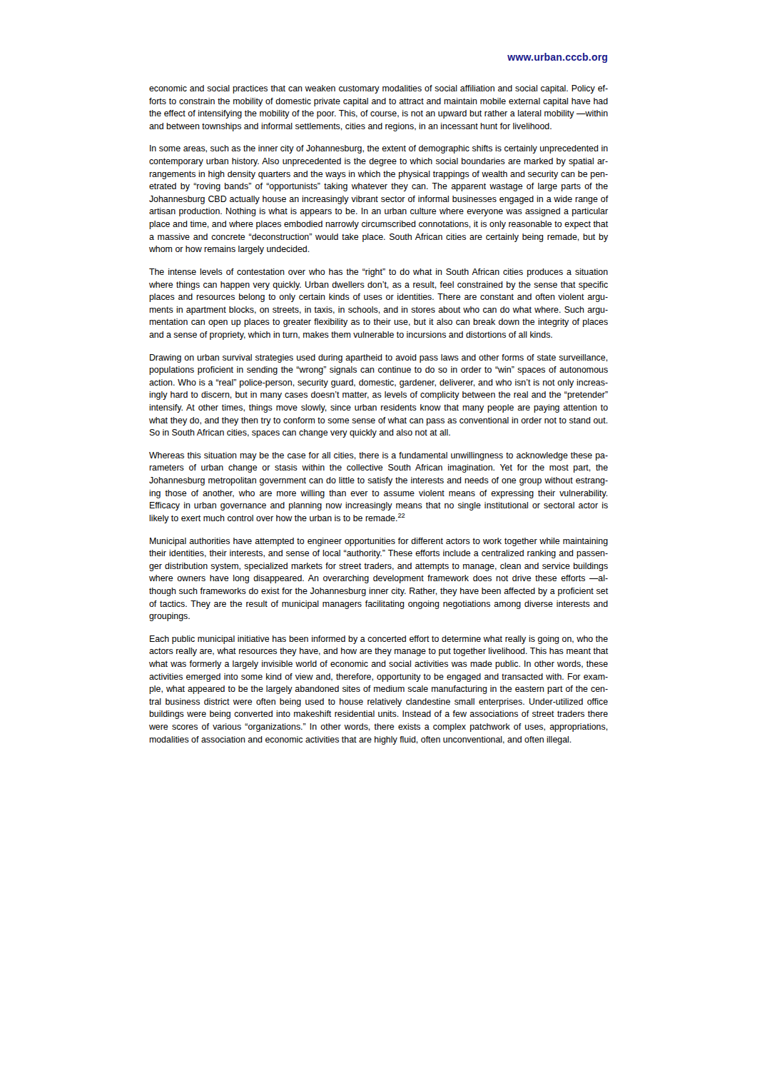www.urban.cccb.org
economic and social practices that can weaken customary modalities of social affiliation and social capital. Policy efforts to constrain the mobility of domestic private capital and to attract and maintain mobile external capital have had the effect of intensifying the mobility of the poor. This, of course, is not an upward but rather a lateral mobility —within and between townships and informal settlements, cities and regions, in an incessant hunt for livelihood.
In some areas, such as the inner city of Johannesburg, the extent of demographic shifts is certainly unprecedented in contemporary urban history. Also unprecedented is the degree to which social boundaries are marked by spatial arrangements in high density quarters and the ways in which the physical trappings of wealth and security can be penetrated by “roving bands” of “opportunists” taking whatever they can. The apparent wastage of large parts of the Johannesburg CBD actually house an increasingly vibrant sector of informal businesses engaged in a wide range of artisan production. Nothing is what is appears to be. In an urban culture where everyone was assigned a particular place and time, and where places embodied narrowly circumscribed connotations, it is only reasonable to expect that a massive and concrete “deconstruction” would take place. South African cities are certainly being remade, but by whom or how remains largely undecided.
The intense levels of contestation over who has the “right” to do what in South African cities produces a situation where things can happen very quickly. Urban dwellers don’t, as a result, feel constrained by the sense that specific places and resources belong to only certain kinds of uses or identities. There are constant and often violent arguments in apartment blocks, on streets, in taxis, in schools, and in stores about who can do what where. Such argumentation can open up places to greater flexibility as to their use, but it also can break down the integrity of places and a sense of propriety, which in turn, makes them vulnerable to incursions and distortions of all kinds.
Drawing on urban survival strategies used during apartheid to avoid pass laws and other forms of state surveillance, populations proficient in sending the “wrong” signals can continue to do so in order to “win” spaces of autonomous action. Who is a “real” police-person, security guard, domestic, gardener, deliverer, and who isn’t is not only increasingly hard to discern, but in many cases doesn’t matter, as levels of complicity between the real and the “pretender” intensify. At other times, things move slowly, since urban residents know that many people are paying attention to what they do, and they then try to conform to some sense of what can pass as conventional in order not to stand out. So in South African cities, spaces can change very quickly and also not at all.
Whereas this situation may be the case for all cities, there is a fundamental unwillingness to acknowledge these parameters of urban change or stasis within the collective South African imagination. Yet for the most part, the Johannesburg metropolitan government can do little to satisfy the interests and needs of one group without estranging those of another, who are more willing than ever to assume violent means of expressing their vulnerability. Efficacy in urban governance and planning now increasingly means that no single institutional or sectoral actor is likely to exert much control over how the urban is to be remade.22
Municipal authorities have attempted to engineer opportunities for different actors to work together while maintaining their identities, their interests, and sense of local “authority.” These efforts include a centralized ranking and passenger distribution system, specialized markets for street traders, and attempts to manage, clean and service buildings where owners have long disappeared. An overarching development framework does not drive these efforts —although such frameworks do exist for the Johannesburg inner city. Rather, they have been affected by a proficient set of tactics. They are the result of municipal managers facilitating ongoing negotiations among diverse interests and groupings.
Each public municipal initiative has been informed by a concerted effort to determine what really is going on, who the actors really are, what resources they have, and how are they manage to put together livelihood. This has meant that what was formerly a largely invisible world of economic and social activities was made public. In other words, these activities emerged into some kind of view and, therefore, opportunity to be engaged and transacted with. For example, what appeared to be the largely abandoned sites of medium scale manufacturing in the eastern part of the central business district were often being used to house relatively clandestine small enterprises. Under-utilized office buildings were being converted into makeshift residential units. Instead of a few associations of street traders there were scores of various “organizations.” In other words, there exists a complex patchwork of uses, appropriations, modalities of association and economic activities that are highly fluid, often unconventional, and often illegal.